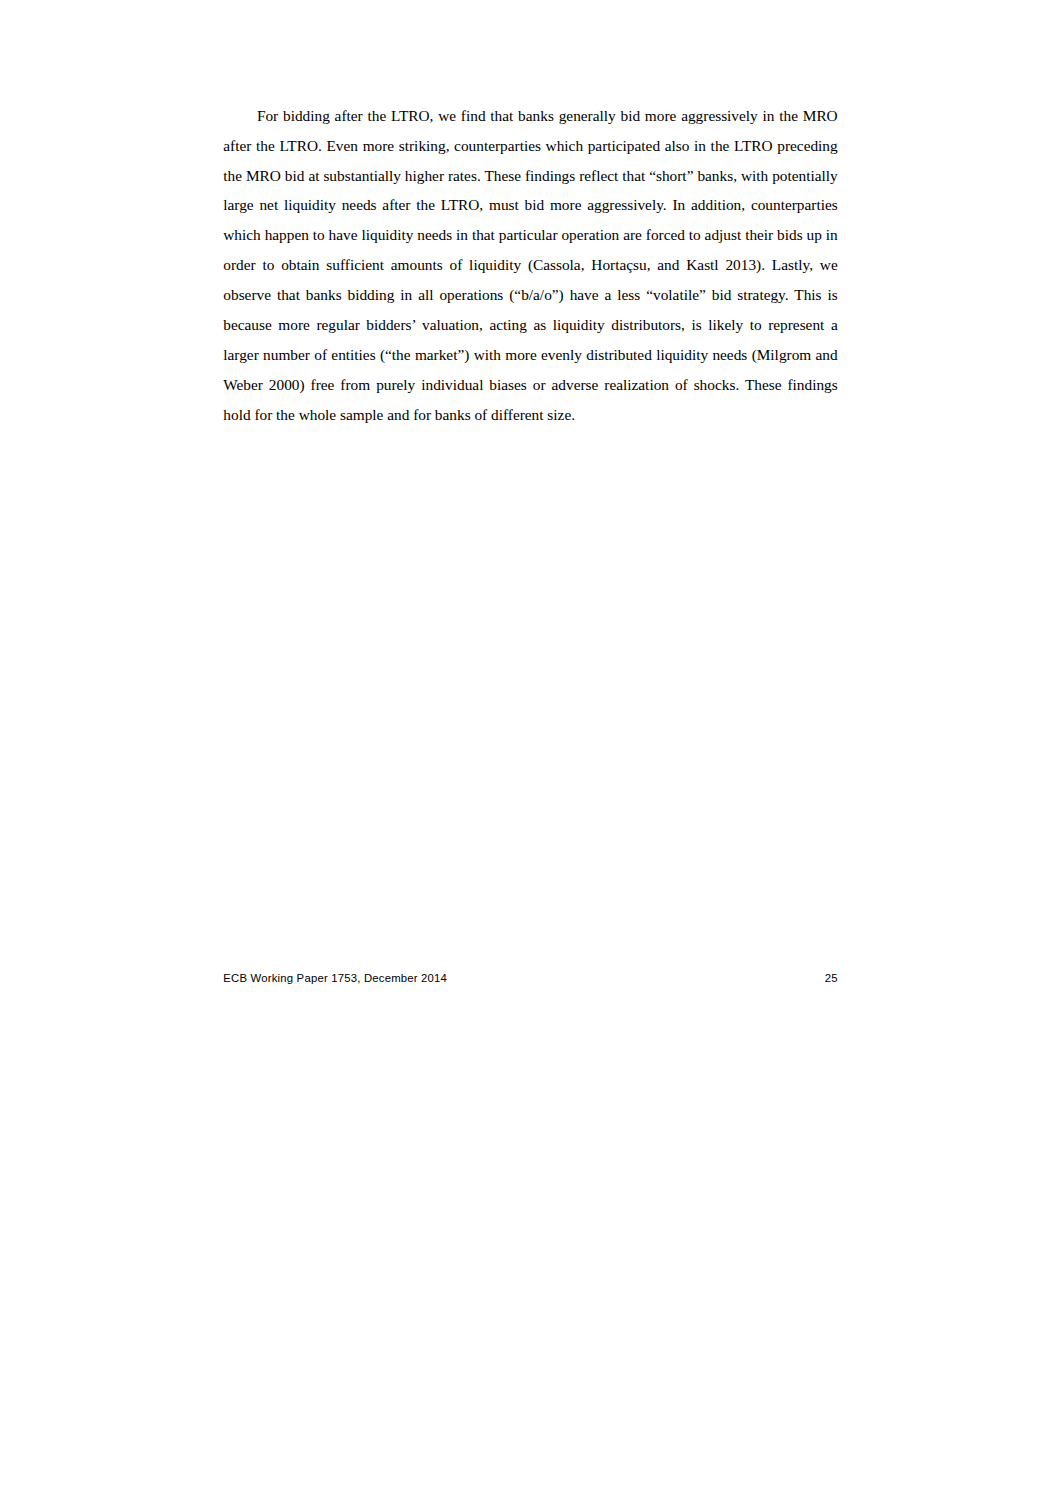For bidding after the LTRO, we find that banks generally bid more aggressively in the MRO after the LTRO. Even more striking, counterparties which participated also in the LTRO preceding the MRO bid at substantially higher rates. These findings reflect that “short” banks, with potentially large net liquidity needs after the LTRO, must bid more aggressively. In addition, counterparties which happen to have liquidity needs in that particular operation are forced to adjust their bids up in order to obtain sufficient amounts of liquidity (Cassola, Hortaçsu, and Kastl 2013). Lastly, we observe that banks bidding in all operations (“b/a/o”) have a less “volatile” bid strategy. This is because more regular bidders’ valuation, acting as liquidity distributors, is likely to represent a larger number of entities (“the market”) with more evenly distributed liquidity needs (Milgrom and Weber 2000) free from purely individual biases or adverse realization of shocks. These findings hold for the whole sample and for banks of different size.
ECB Working Paper 1753, December 2014
25